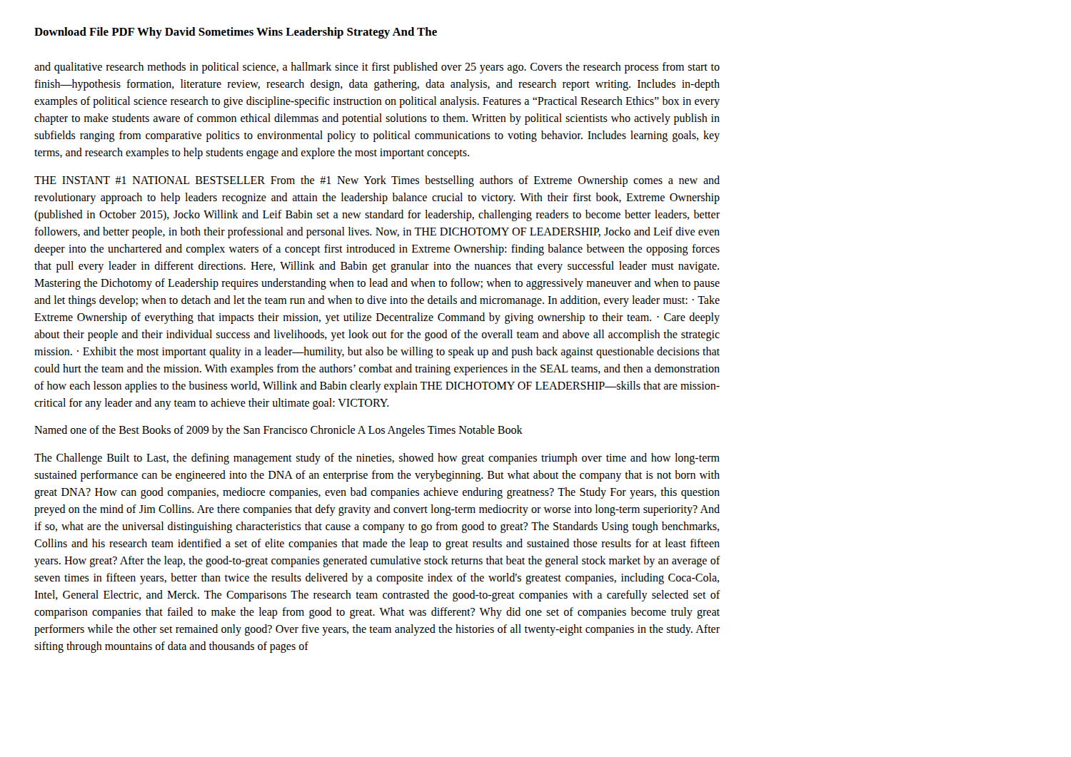Download File PDF Why David Sometimes Wins Leadership Strategy And The
and qualitative research methods in political science, a hallmark since it first published over 25 years ago. Covers the research process from start to finish—hypothesis formation, literature review, research design, data gathering, data analysis, and research report writing. Includes in-depth examples of political science research to give discipline-specific instruction on political analysis. Features a “Practical Research Ethics” box in every chapter to make students aware of common ethical dilemmas and potential solutions to them. Written by political scientists who actively publish in subfields ranging from comparative politics to environmental policy to political communications to voting behavior. Includes learning goals, key terms, and research examples to help students engage and explore the most important concepts.
THE INSTANT #1 NATIONAL BESTSELLER From the #1 New York Times bestselling authors of Extreme Ownership comes a new and revolutionary approach to help leaders recognize and attain the leadership balance crucial to victory. With their first book, Extreme Ownership (published in October 2015), Jocko Willink and Leif Babin set a new standard for leadership, challenging readers to become better leaders, better followers, and better people, in both their professional and personal lives. Now, in THE DICHOTOMY OF LEADERSHIP, Jocko and Leif dive even deeper into the unchartered and complex waters of a concept first introduced in Extreme Ownership: finding balance between the opposing forces that pull every leader in different directions. Here, Willink and Babin get granular into the nuances that every successful leader must navigate. Mastering the Dichotomy of Leadership requires understanding when to lead and when to follow; when to aggressively maneuver and when to pause and let things develop; when to detach and let the team run and when to dive into the details and micromanage. In addition, every leader must: · Take Extreme Ownership of everything that impacts their mission, yet utilize Decentralize Command by giving ownership to their team. · Care deeply about their people and their individual success and livelihoods, yet look out for the good of the overall team and above all accomplish the strategic mission. · Exhibit the most important quality in a leader—humility, but also be willing to speak up and push back against questionable decisions that could hurt the team and the mission. With examples from the authors’ combat and training experiences in the SEAL teams, and then a demonstration of how each lesson applies to the business world, Willink and Babin clearly explain THE DICHOTOMY OF LEADERSHIP—skills that are mission-critical for any leader and any team to achieve their ultimate goal: VICTORY.
Named one of the Best Books of 2009 by the San Francisco Chronicle A Los Angeles Times Notable Book
The Challenge Built to Last, the defining management study of the nineties, showed how great companies triumph over time and how long-term sustained performance can be engineered into the DNA of an enterprise from the verybeginning. But what about the company that is not born with great DNA? How can good companies, mediocre companies, even bad companies achieve enduring greatness? The Study For years, this question preyed on the mind of Jim Collins. Are there companies that defy gravity and convert long-term mediocrity or worse into long-term superiority? And if so, what are the universal distinguishing characteristics that cause a company to go from good to great? The Standards Using tough benchmarks, Collins and his research team identified a set of elite companies that made the leap to great results and sustained those results for at least fifteen years. How great? After the leap, the good-to-great companies generated cumulative stock returns that beat the general stock market by an average of seven times in fifteen years, better than twice the results delivered by a composite index of the world's greatest companies, including Coca-Cola, Intel, General Electric, and Merck. The Comparisons The research team contrasted the good-to-great companies with a carefully selected set of comparison companies that failed to make the leap from good to great. What was different? Why did one set of companies become truly great performers while the other set remained only good? Over five years, the team analyzed the histories of all twenty-eight companies in the study. After sifting through mountains of data and thousands of pages of